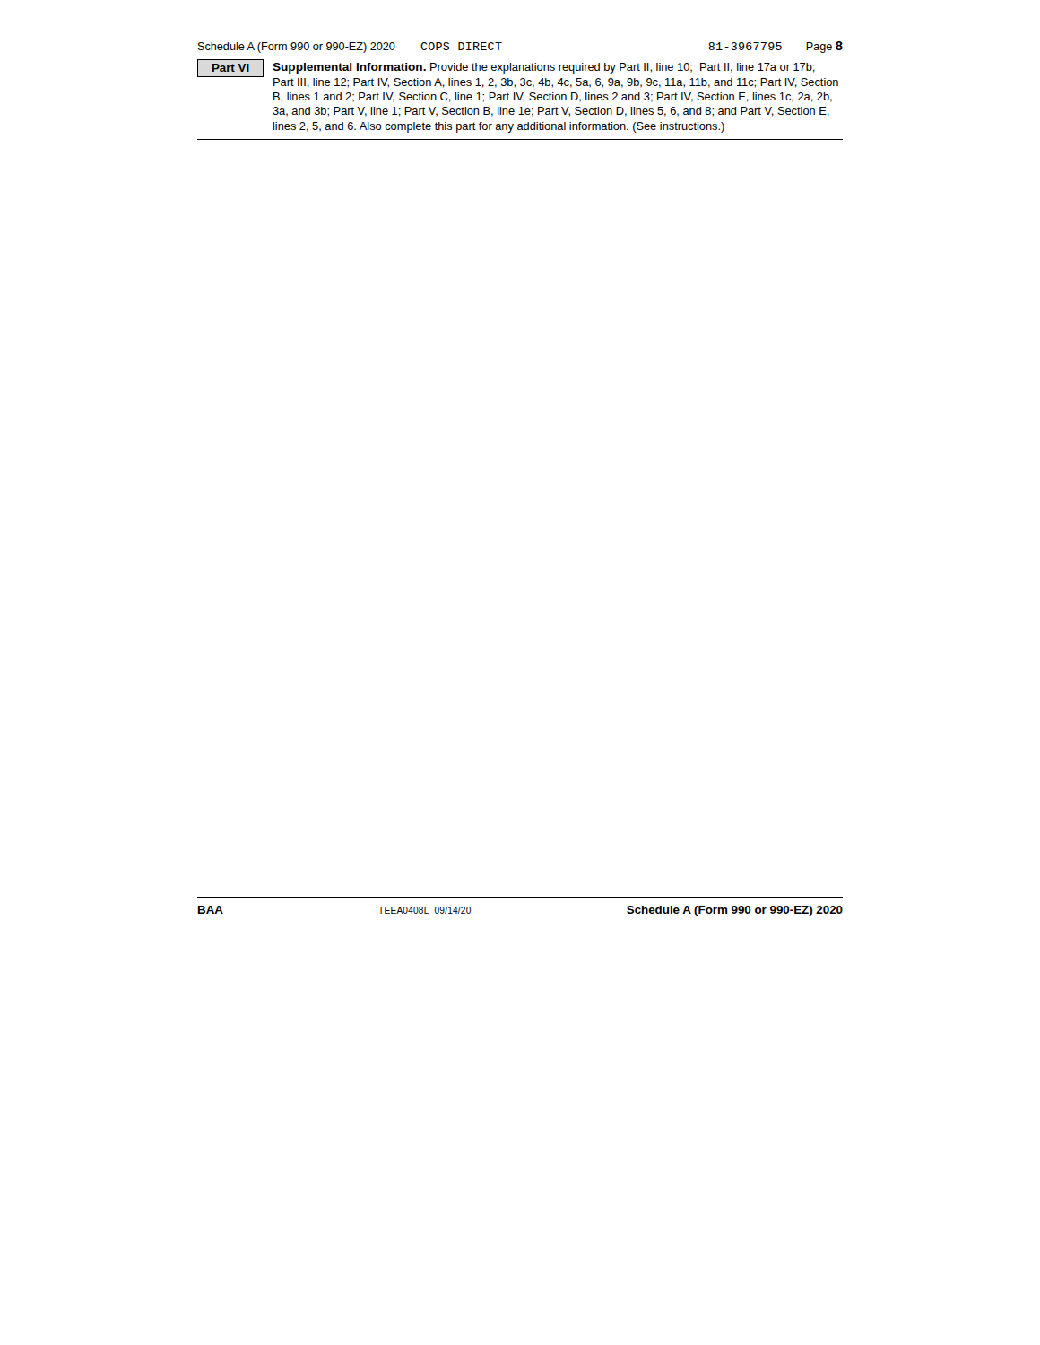Schedule A (Form 990 or 990-EZ) 2020 COPS DIRECT 81-3967795 Page 8
Part VI
Supplemental Information. Provide the explanations required by Part II, line 10; Part II, line 17a or 17b; Part III, line 12; Part IV, Section A, lines 1, 2, 3b, 3c, 4b, 4c, 5a, 6, 9a, 9b, 9c, 11a, 11b, and 11c; Part IV, Section B, lines 1 and 2; Part IV, Section C, line 1; Part IV, Section D, lines 2 and 3; Part IV, Section E, lines 1c, 2a, 2b, 3a, and 3b; Part V, line 1; Part V, Section B, line 1e; Part V, Section D, lines 5, 6, and 8; and Part V, Section E, lines 2, 5, and 6. Also complete this part for any additional information. (See instructions.)
BAA TEEA0408L 09/14/20 Schedule A (Form 990 or 990-EZ) 2020